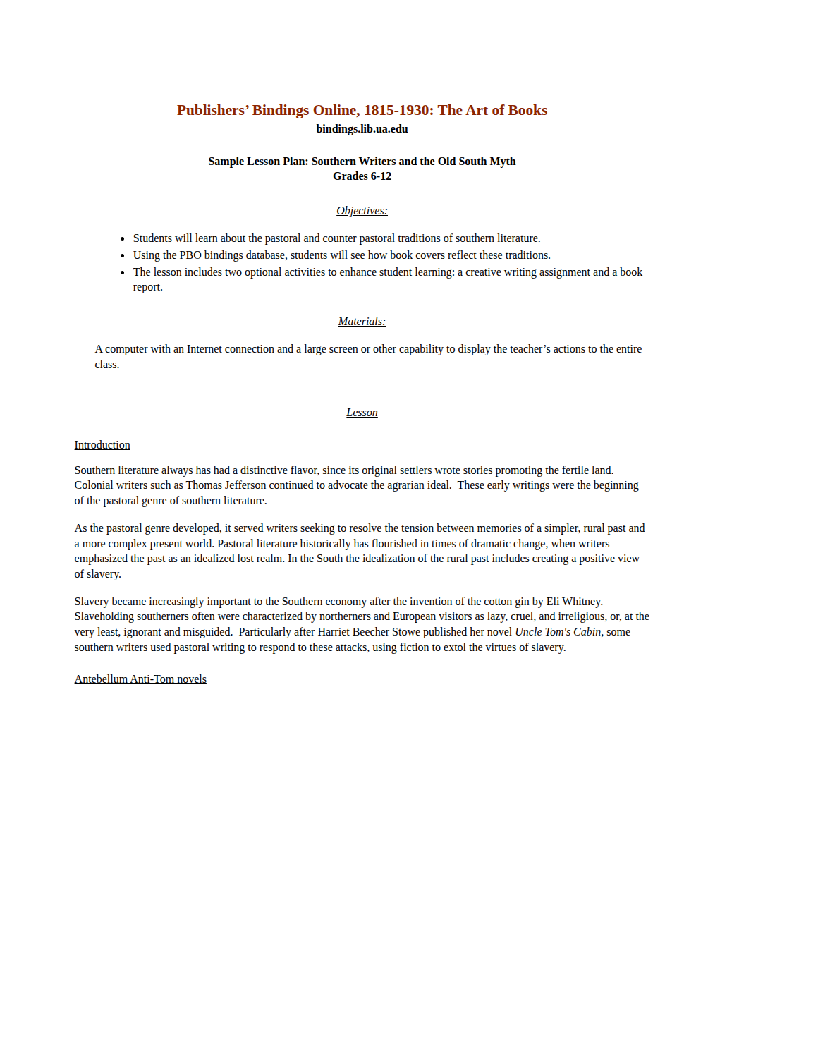Publishers’ Bindings Online, 1815-1930: The Art of Books
bindings.lib.ua.edu
Sample Lesson Plan: Southern Writers and the Old South Myth Grades 6-12
Objectives:
Students will learn about the pastoral and counter pastoral traditions of southern literature.
Using the PBO bindings database, students will see how book covers reflect these traditions.
The lesson includes two optional activities to enhance student learning: a creative writing assignment and a book report.
Materials:
A computer with an Internet connection and a large screen or other capability to display the teacher’s actions to the entire class.
Lesson
Introduction
Southern literature always has had a distinctive flavor, since its original settlers wrote stories promoting the fertile land. Colonial writers such as Thomas Jefferson continued to advocate the agrarian ideal. These early writings were the beginning of the pastoral genre of southern literature.
As the pastoral genre developed, it served writers seeking to resolve the tension between memories of a simpler, rural past and a more complex present world. Pastoral literature historically has flourished in times of dramatic change, when writers emphasized the past as an idealized lost realm. In the South the idealization of the rural past includes creating a positive view of slavery.
Slavery became increasingly important to the Southern economy after the invention of the cotton gin by Eli Whitney. Slaveholding southerners often were characterized by northerners and European visitors as lazy, cruel, and irreligious, or, at the very least, ignorant and misguided. Particularly after Harriet Beecher Stowe published her novel Uncle Tom's Cabin, some southern writers used pastoral writing to respond to these attacks, using fiction to extol the virtues of slavery.
Antebellum Anti-Tom novels